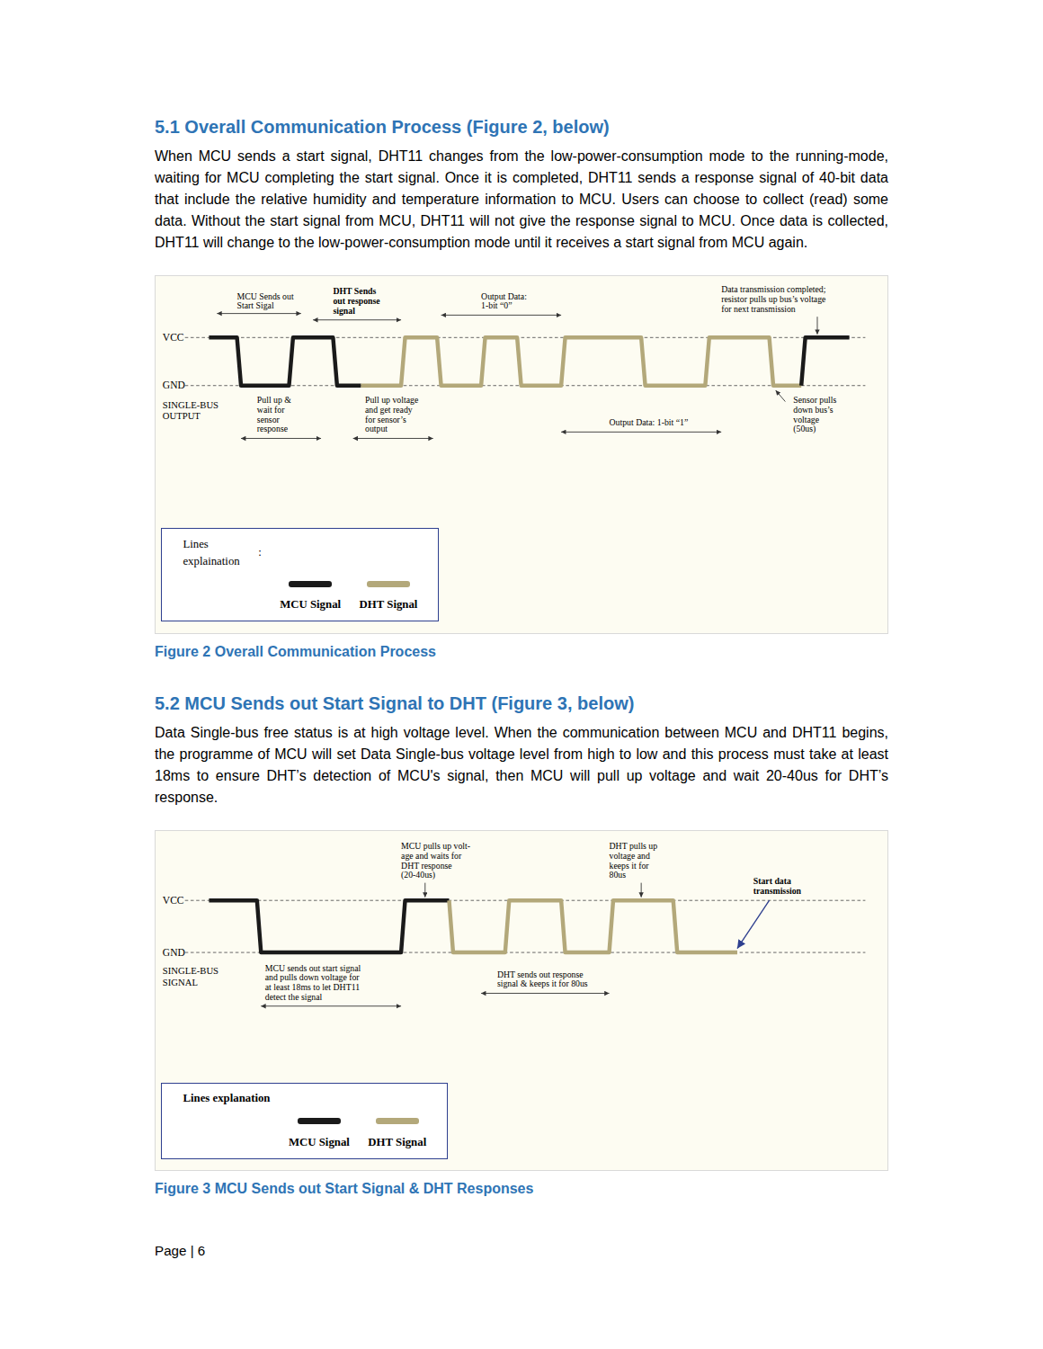5.1 Overall Communication Process (Figure 2, below)
When MCU sends a start signal, DHT11 changes from the low-power-consumption mode to the running-mode, waiting for MCU completing the start signal. Once it is completed, DHT11 sends a response signal of 40-bit data that include the relative humidity and temperature information to MCU. Users can choose to collect (read) some data. Without the start signal from MCU, DHT11 will not give the response signal to MCU. Once data is collected, DHT11 will change to the low-power-consumption mode until it receives a start signal from MCU again.
VCC GND SINGLE-BUS OUTPUT MCU Sends out Start Sigal DHT Sends out response signal Output Data: 1-bit “0” Data transmission completed; resistor pulls up bus’s voltage for next transmission Pull up & wait for sensor response Pull up voltage and get ready for sensor’s output Output Data: 1-bit “1” Sensor pulls down bus’s voltage (50us)
| Lines explaination | : | | |
| | | MCU Signal | DHT Signal |
Figure 2 Overall Communication Process
5.2 MCU Sends out Start Signal to DHT (Figure 3, below)
Data Single-bus free status is at high voltage level. When the communication between MCU and DHT11 begins, the programme of MCU will set Data Single-bus voltage level from high to low and this process must take at least 18ms to ensure DHT’s detection of MCU's signal, then MCU will pull up voltage and wait 20-40us for DHT’s response.
VCC GND SINGLE-BUS SIGNAL MCU pulls up volt- age and waits for DHT response (20-40us) DHT pulls up voltage and keeps it for 80us Start data transmission MCU sends out start signal and pulls down voltage for at least 18ms to let DHT11 detect the signal DHT sends out response signal & keeps it for 80us
| Lines explanation | | |
| | MCU Signal | DHT Signal |
Figure 3 MCU Sends out Start Signal & DHT Responses
Page | 6